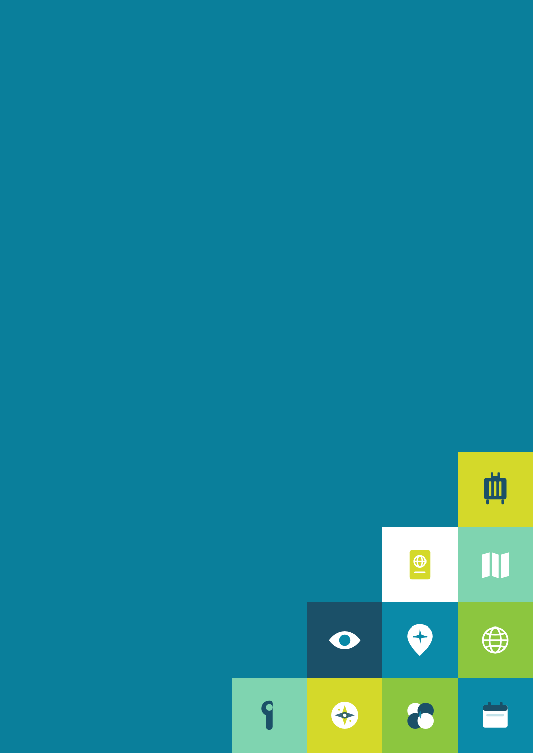Travel icon mosaic cover